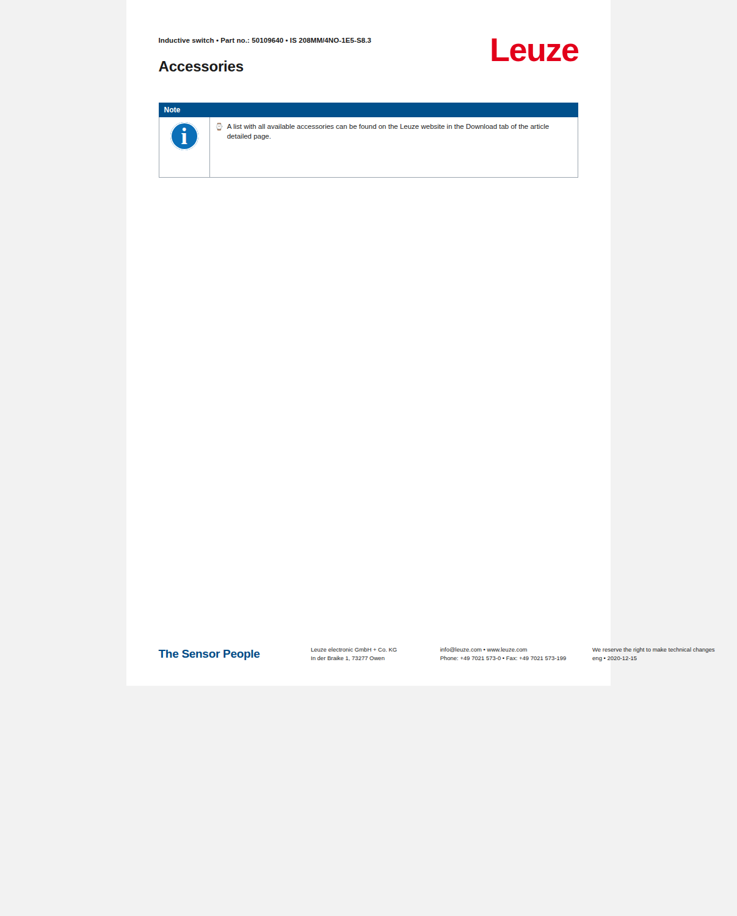Inductive switch • Part no.: 50109640 • IS 208MM/4NO-1E5-S8.3
Accessories
Leuze
| Note |
| --- |
| i | ⌚ A list with all available accessories can be found on the Leuze website in the Download tab of the article detailed page. |
The Sensor People
Leuze electronic GmbH + Co. KG
In der Braike 1, 73277 Owen
info@leuze.com • www.leuze.com
Phone: +49 7021 573-0 • Fax: +49 7021 573-199
We reserve the right to make technical changes
eng • 2020-12-15
7/7